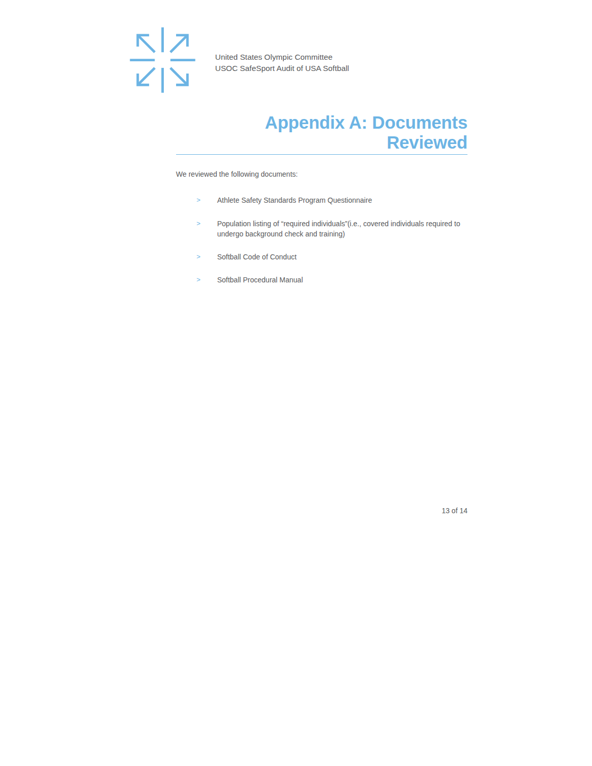United States Olympic Committee
USOC SafeSport Audit of USA Softball
Appendix A: Documents
Reviewed
We reviewed the following documents:
Athlete Safety Standards Program Questionnaire
Population listing of “required individuals”(i.e., covered individuals required to undergo background check and training)
Softball Code of Conduct
Softball Procedural Manual
13 of 14